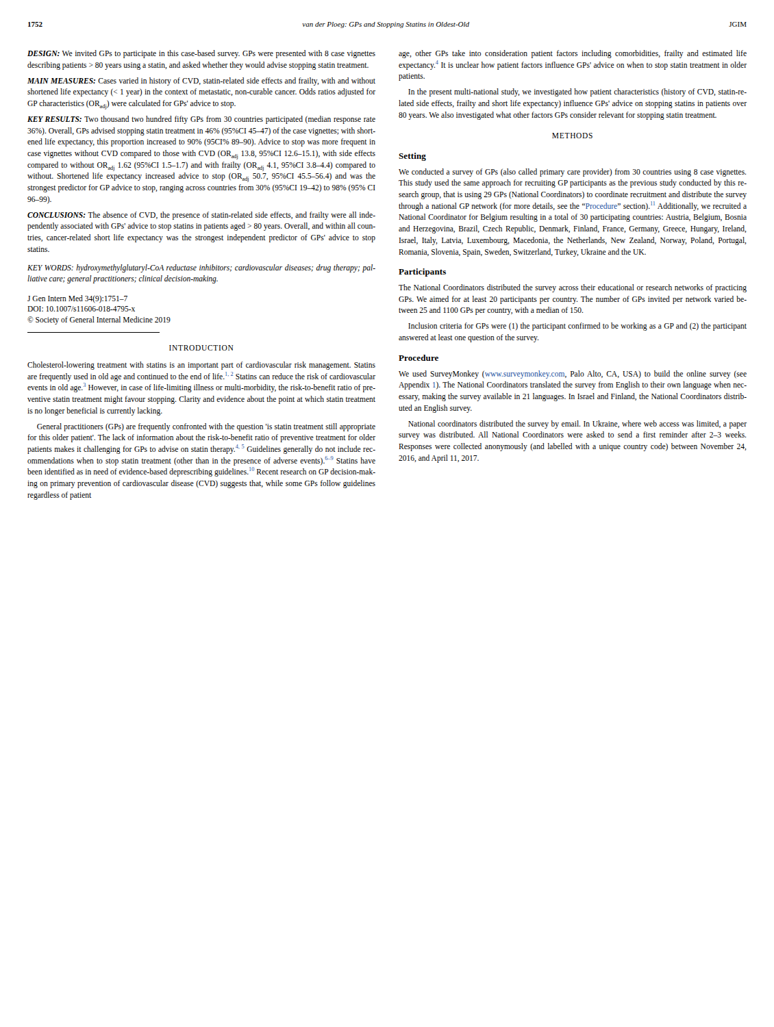1752 van der Ploeg: GPs and Stopping Statins in Oldest-Old JGIM
DESIGN: We invited GPs to participate in this case-based survey. GPs were presented with 8 case vignettes describing patients > 80 years using a statin, and asked whether they would advise stopping statin treatment.
MAIN MEASURES: Cases varied in history of CVD, statin-related side effects and frailty, with and without shortened life expectancy (< 1 year) in the context of metastatic, non-curable cancer. Odds ratios adjusted for GP characteristics (ORadj) were calculated for GPs' advice to stop.
KEY RESULTS: Two thousand two hundred fifty GPs from 30 countries participated (median response rate 36%). Overall, GPs advised stopping statin treatment in 46% (95%CI 45–47) of the case vignettes; with shortened life expectancy, this proportion increased to 90% (95CI% 89–90). Advice to stop was more frequent in case vignettes without CVD compared to those with CVD (ORadj 13.8, 95%CI 12.6–15.1), with side effects compared to without ORadj 1.62 (95%CI 1.5–1.7) and with frailty (ORadj 4.1, 95%CI 3.8–4.4) compared to without. Shortened life expectancy increased advice to stop (ORadj 50.7, 95%CI 45.5–56.4) and was the strongest predictor for GP advice to stop, ranging across countries from 30% (95%CI 19–42) to 98% (95% CI 96–99).
CONCLUSIONS: The absence of CVD, the presence of statin-related side effects, and frailty were all independently associated with GPs' advice to stop statins in patients aged > 80 years. Overall, and within all countries, cancer-related short life expectancy was the strongest independent predictor of GPs' advice to stop statins.
KEY WORDS: hydroxymethylglutaryl-CoA reductase inhibitors; cardiovascular diseases; drug therapy; palliative care; general practitioners; clinical decision-making.
J Gen Intern Med 34(9):1751–7
DOI: 10.1007/s11606-018-4795-x
© Society of General Internal Medicine 2019
Introduction
Cholesterol-lowering treatment with statins is an important part of cardiovascular risk management. Statins are frequently used in old age and continued to the end of life.1, 2 Statins can reduce the risk of cardiovascular events in old age.3 However, in case of life-limiting illness or multi-morbidity, the risk-to-benefit ratio of preventive statin treatment might favour stopping. Clarity and evidence about the point at which statin treatment is no longer beneficial is currently lacking.
General practitioners (GPs) are frequently confronted with the question 'is statin treatment still appropriate for this older patient'. The lack of information about the risk-to-benefit ratio of preventive treatment for older patients makes it challenging for GPs to advise on statin therapy.4, 5 Guidelines generally do not include recommendations when to stop statin treatment (other than in the presence of adverse events).6–9 Statins have been identified as in need of evidence-based deprescribing guidelines.10 Recent research on GP decision-making on primary prevention of cardiovascular disease (CVD) suggests that, while some GPs follow guidelines regardless of patient
age, other GPs take into consideration patient factors including comorbidities, frailty and estimated life expectancy.4 It is unclear how patient factors influence GPs' advice on when to stop statin treatment in older patients.
In the present multi-national study, we investigated how patient characteristics (history of CVD, statin-related side effects, frailty and short life expectancy) influence GPs' advice on stopping statins in patients over 80 years. We also investigated what other factors GPs consider relevant for stopping statin treatment.
Methods
Setting
We conducted a survey of GPs (also called primary care provider) from 30 countries using 8 case vignettes. This study used the same approach for recruiting GP participants as the previous study conducted by this research group, that is using 29 GPs (National Coordinators) to coordinate recruitment and distribute the survey through a national GP network (for more details, see the “Procedure” section).11 Additionally, we recruited a National Coordinator for Belgium resulting in a total of 30 participating countries: Austria, Belgium, Bosnia and Herzegovina, Brazil, Czech Republic, Denmark, Finland, France, Germany, Greece, Hungary, Ireland, Israel, Italy, Latvia, Luxembourg, Macedonia, the Netherlands, New Zealand, Norway, Poland, Portugal, Romania, Slovenia, Spain, Sweden, Switzerland, Turkey, Ukraine and the UK.
Participants
The National Coordinators distributed the survey across their educational or research networks of practicing GPs. We aimed for at least 20 participants per country. The number of GPs invited per network varied between 25 and 1100 GPs per country, with a median of 150.
Inclusion criteria for GPs were (1) the participant confirmed to be working as a GP and (2) the participant answered at least one question of the survey.
Procedure
We used SurveyMonkey (www.surveymonkey.com, Palo Alto, CA, USA) to build the online survey (see Appendix 1). The National Coordinators translated the survey from English to their own language when necessary, making the survey available in 21 languages. In Israel and Finland, the National Coordinators distributed an English survey.
National coordinators distributed the survey by email. In Ukraine, where web access was limited, a paper survey was distributed. All National Coordinators were asked to send a first reminder after 2–3 weeks. Responses were collected anonymously (and labelled with a unique country code) between November 24, 2016, and April 11, 2017.